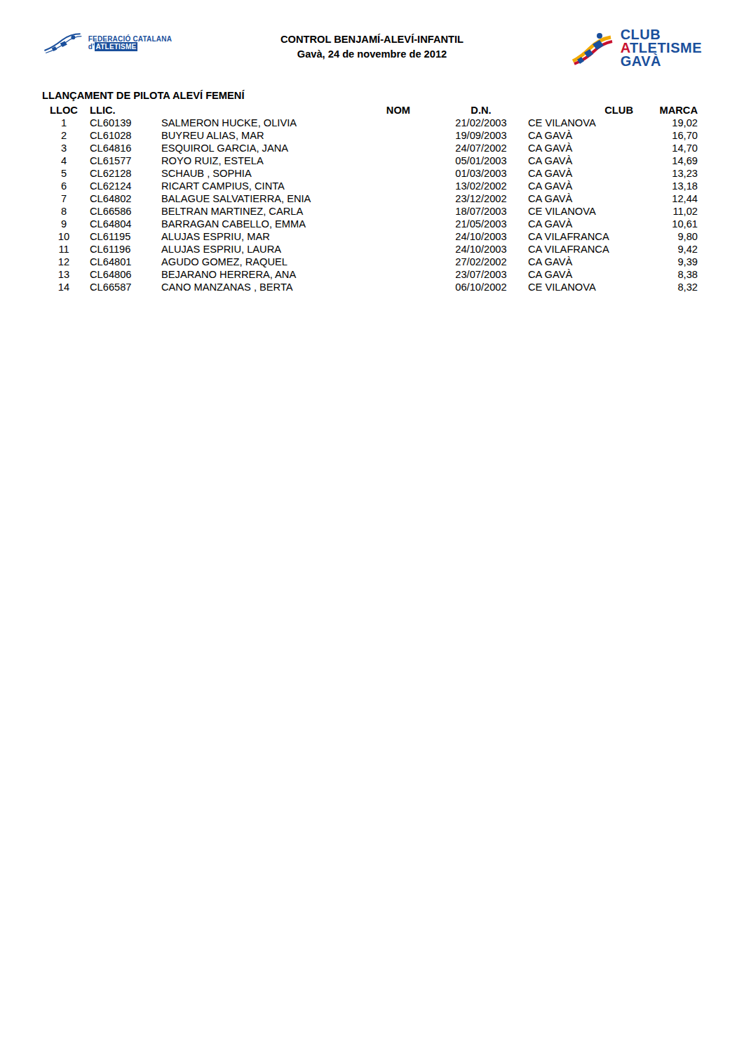FEDERACIÓ CATALANA d'ATLETISME
CONTROL BENJAMÍ-ALEVÍ-INFANTIL
Gavà, 24 de novembre de 2012
CLUB
ATLETISME
GAVÀ
LLANÇAMENT DE PILOTA ALEVÍ FEMENÍ
| LLOC | LLIC. | NOM | D.N. | CLUB | MARCA |
| --- | --- | --- | --- | --- | --- |
| 1 | CL60139 | SALMERON HUCKE, OLIVIA | 21/02/2003 | CE VILANOVA | 19,02 |
| 2 | CL61028 | BUYREU ALIAS, MAR | 19/09/2003 | CA GAVÀ | 16,70 |
| 3 | CL64816 | ESQUIROL GARCIA, JANA | 24/07/2002 | CA GAVÀ | 14,70 |
| 4 | CL61577 | ROYO RUIZ, ESTELA | 05/01/2003 | CA GAVÀ | 14,69 |
| 5 | CL62128 | SCHAUB , SOPHIA | 01/03/2003 | CA GAVÀ | 13,23 |
| 6 | CL62124 | RICART CAMPIUS, CINTA | 13/02/2002 | CA GAVÀ | 13,18 |
| 7 | CL64802 | BALAGUE SALVATIERRA, ENIA | 23/12/2002 | CA GAVÀ | 12,44 |
| 8 | CL66586 | BELTRAN MARTINEZ, CARLA | 18/07/2003 | CE VILANOVA | 11,02 |
| 9 | CL64804 | BARRAGAN CABELLO, EMMA | 21/05/2003 | CA GAVÀ | 10,61 |
| 10 | CL61195 | ALUJAS ESPRIU, MAR | 24/10/2003 | CA VILAFRANCA | 9,80 |
| 11 | CL61196 | ALUJAS ESPRIU, LAURA | 24/10/2003 | CA VILAFRANCA | 9,42 |
| 12 | CL64801 | AGUDO GOMEZ, RAQUEL | 27/02/2002 | CA GAVÀ | 9,39 |
| 13 | CL64806 | BEJARANO HERRERA, ANA | 23/07/2003 | CA GAVÀ | 8,38 |
| 14 | CL66587 | CANO MANZANAS , BERTA | 06/10/2002 | CE VILANOVA | 8,32 |